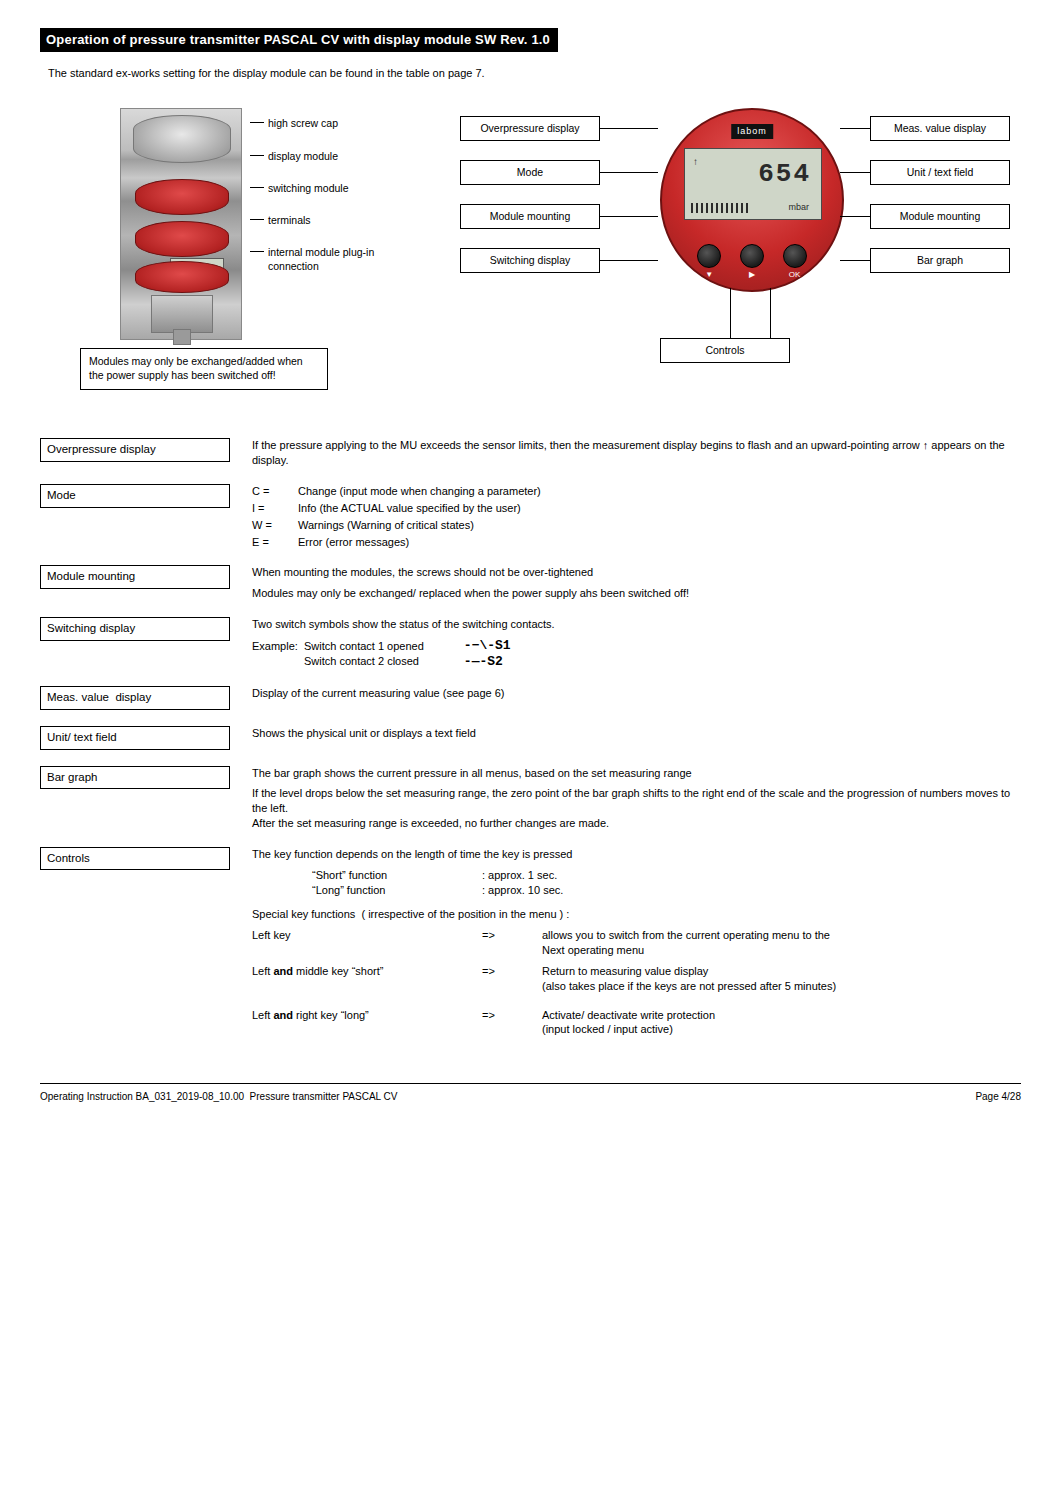Operation of pressure transmitter PASCAL CV with display module SW Rev. 1.0
The standard ex-works setting for the display module can be found in the table on page 7.
high screw cap
display module
switching module
terminals
internal module plug-in
connection
Modules may only be exchanged/added when the power supply has been switched off!
Overpressure display
Mode
Module mounting
Switching display
Meas. value display
Unit / text field
Module mounting
Bar graph
Controls
labom
↑
654
mbar
▼
▶
OK
Overpressure display
If the pressure applying to the MU exceeds the sensor limits, then the measurement display begins to flash and an upward-pointing arrow ↑ appears on the display.
Mode
C =
Change (input mode when changing a parameter)
I =
Info (the ACTUAL value specified by the user)
W =
Warnings (Warning of critical states)
E =
Error (error messages)
Module mounting
When mounting the modules, the screws should not be over-tightened
Modules may only be exchanged/ replaced when the power supply ahs been switched off!
Switching display
Two switch symbols show the status of the switching contacts.
Example: Switch contact 1 opened
Switch contact 2 closed
-−\-S1
-—-S2
Meas. value display
Display of the current measuring value (see page 6)
Unit/ text field
Shows the physical unit or displays a text field
Bar graph
The bar graph shows the current pressure in all menus, based on the set measuring range
If the level drops below the set measuring range, the zero point of the bar graph shifts to the right end of the scale and the progression of numbers moves to the left.
After the set measuring range is exceeded, no further changes are made.
Controls
The key function depends on the length of time the key is pressed
“Short” function
: approx. 1 sec.
“Long” function
: approx. 10 sec.
Special key functions ( irrespective of the position in the menu ) :
Left key
=>
allows you to switch from the current operating menu to the
Next operating menu
Left and middle key “short”
=>
Return to measuring value display
(also takes place if the keys are not pressed after 5 minutes)
Left and right key “long”
=>
Activate/ deactivate write protection
(input locked / input active)
Operating Instruction BA_031_2019-08_10.00 Pressure transmitter PASCAL CV
Page 4/28